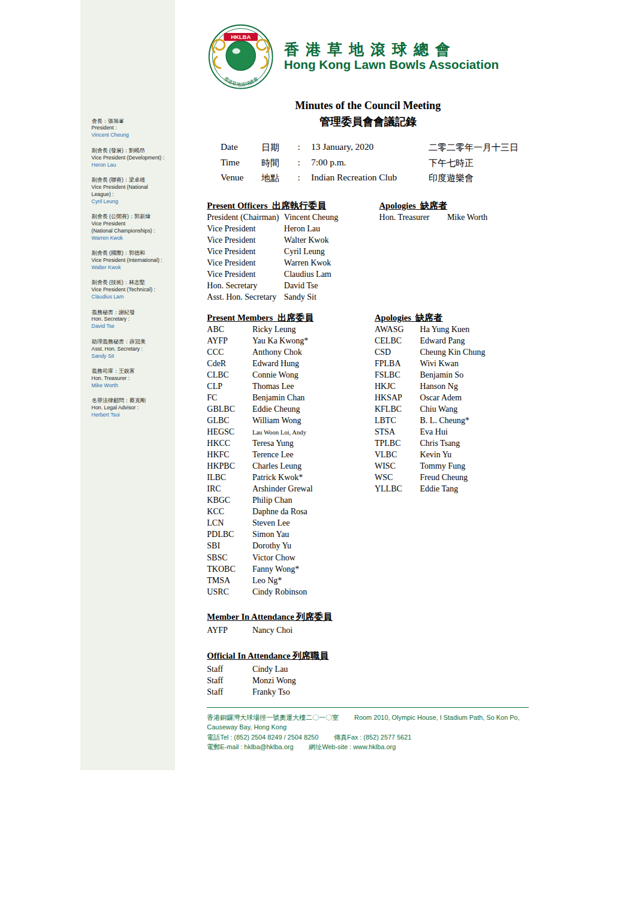會長：張旭峯 President : Vincent Cheung
副會長 (發展)：劉曉昂 Vice President (Development) : Heron Lau
副會長 (聯賽)：梁卓雄 Vice President (National League) : Cyril Leung
副會長 (公開賽)：郭新煒 Vice President (National Championships) : Warren Kwok
副會長 (國際)：郭德和 Vice President (International) : Walter Kwok
副會長 (技術)：林志堅 Vice President (Technical) : Claudius Lam
義務秘書：謝紀發 Hon. Secretary : David Tse
助理義務秘書：薛冠美 Asst. Hon. Secretary : Sandy Sit
義務司庫：王銳富 Hon. Treasurer : Mike Worth
名譽法律顧問：蔡克剛 Hon. Legal Advisor : Herbert Tsoi
HKLBA 香港草地滾球總會
香 港 草 地 滾 球 總 會 Hong Kong Lawn Bowls Association
Minutes of the Council Meeting
管理委員會會議記錄
| Date | 日期 | : | 13 January, 2020 | 二零二零年一月十三日 |
| Time | 時間 | : | 7:00 p.m. | 下午七時正 |
| Venue | 地點 | : | Indian Recreation Club | 印度遊樂會 |
| Present Officers 出席執行委員 | | Apologies 缺席者 |
| President (Chairman) | Vincent Cheung | | Hon. Treasurer | Mike Worth |
| Vice President | Heron Lau | | | |
| Vice President | Walter Kwok | | | |
| Vice President | Cyril Leung | | | |
| Vice President | Warren Kwok | | | |
| Vice President | Claudius Lam | | | |
| Hon. Secretary | David Tse | | | |
| Asst. Hon. Secretary | Sandy Sit | | | |
| Present Members 出席委員 | | Apologies 缺席者 |
| ABC | Ricky Leung | | AWASG | Ha Yung Kuen |
| AYFP | Yau Ka Kwong* | | CELBC | Edward Pang |
| CCC | Anthony Chok | | CSD | Cheung Kin Chung |
| CdeR | Edward Hung | | FPLBA | Wivi Kwan |
| CLBC | Connie Wong | | FSLBC | Benjamin So |
| CLP | Thomas Lee | | HKJC | Hanson Ng |
| FC | Benjamin Chan | | HKSAP | Oscar Adem |
| GBLBC | Eddie Cheung | | KFLBC | Chiu Wang |
| GLBC | William Wong | | LBTC | B. L. Cheung* |
| HEGSC | Lau Woon Loi, Andy | | STSA | Eva Hui |
| HKCC | Teresa Yung | | TPLBC | Chris Tsang |
| HKFC | Terence Lee | | VLBC | Kevin Yu |
| HKPBC | Charles Leung | | WISC | Tommy Fung |
| ILBC | Patrick Kwok* | | WSC | Freud Cheung |
| IRC | Arshinder Grewal | | YLLBC | Eddie Tang |
| KBGC | Philip Chan | | | |
| KCC | Daphne da Rosa | | | |
| LCN | Steven Lee | | | |
| PDLBC | Simon Yau | | | |
| SBI | Dorothy Yu | | | |
| SBSC | Victor Chow | | | |
| TKOBC | Fanny Wong* | | | |
| TMSA | Leo Ng* | | | |
| USRC | Cindy Robinson | | | |
Member In Attendance 列席委員
| AYFP | Nancy Choi |
Official In Attendance 列席職員
| Staff | Cindy Lau |
| Staff | Monzi Wong |
| Staff | Franky Tso |
香港銅鑼灣大球場徑一號奧運大樓二〇一〇室 Room 2010, Olympic House, I Stadium Path, So Kon Po, Causeway Bay, Hong Kong 電話Tel : (852) 2504 8249 / 2504 8250 傳真Fax : (852) 2577 5621 電郵E-mail : hklba@hklba.org 網址Web-site : www.hklba.org